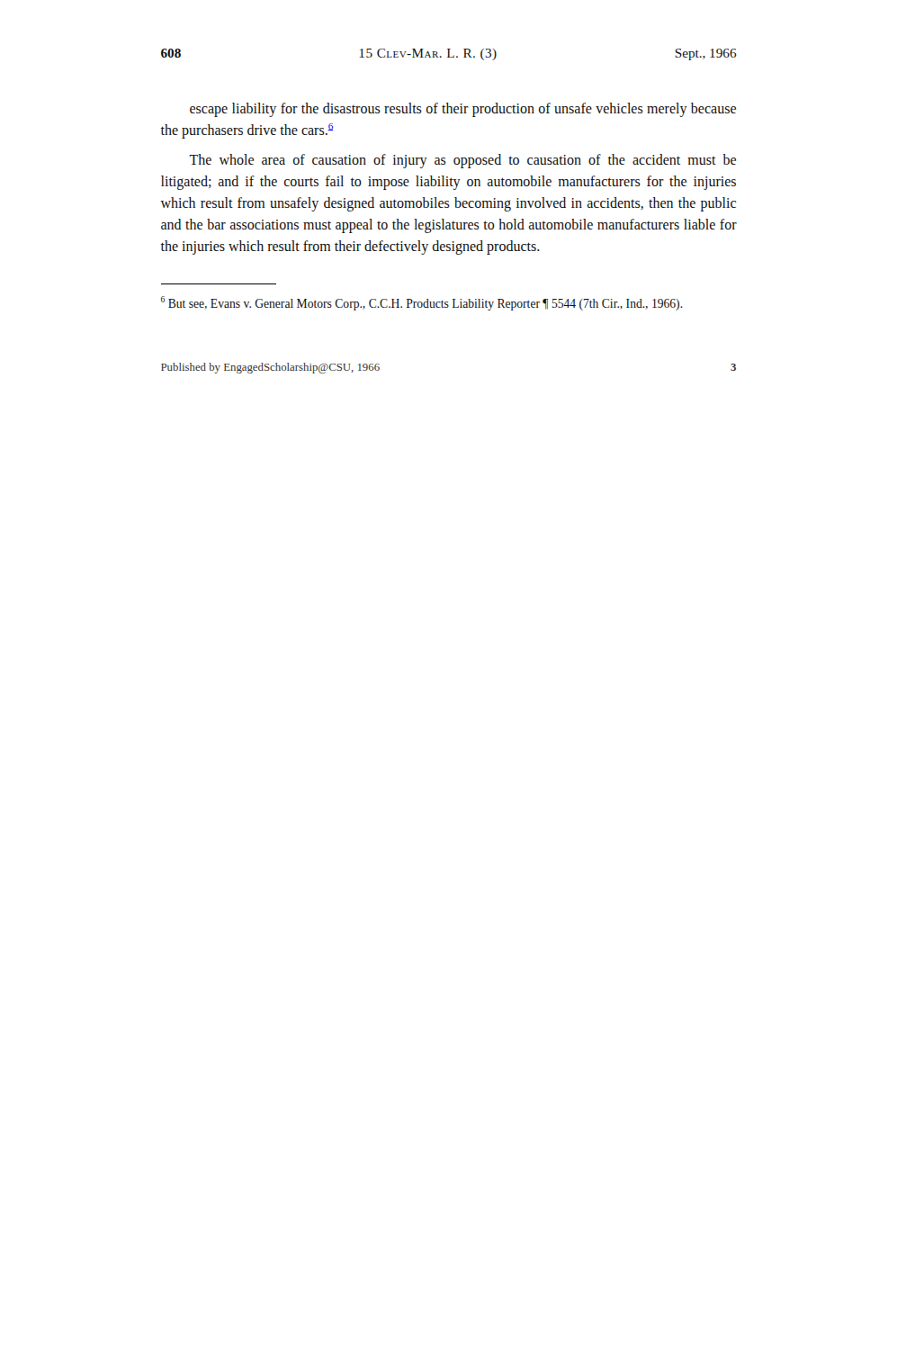608 15 Clev-Mar. L. R. (3) Sept., 1966
escape liability for the disastrous results of their production of unsafe vehicles merely because the purchasers drive the cars.6
The whole area of causation of injury as opposed to causation of the accident must be litigated; and if the courts fail to impose liability on automobile manufacturers for the injuries which result from unsafely designed automobiles becoming involved in accidents, then the public and the bar associations must appeal to the legislatures to hold automobile manufacturers liable for the injuries which result from their defectively designed products.
6 But see, Evans v. General Motors Corp., C.C.H. Products Liability Reporter ¶ 5544 (7th Cir., Ind., 1966).
Published by EngagedScholarship@CSU, 1966 3